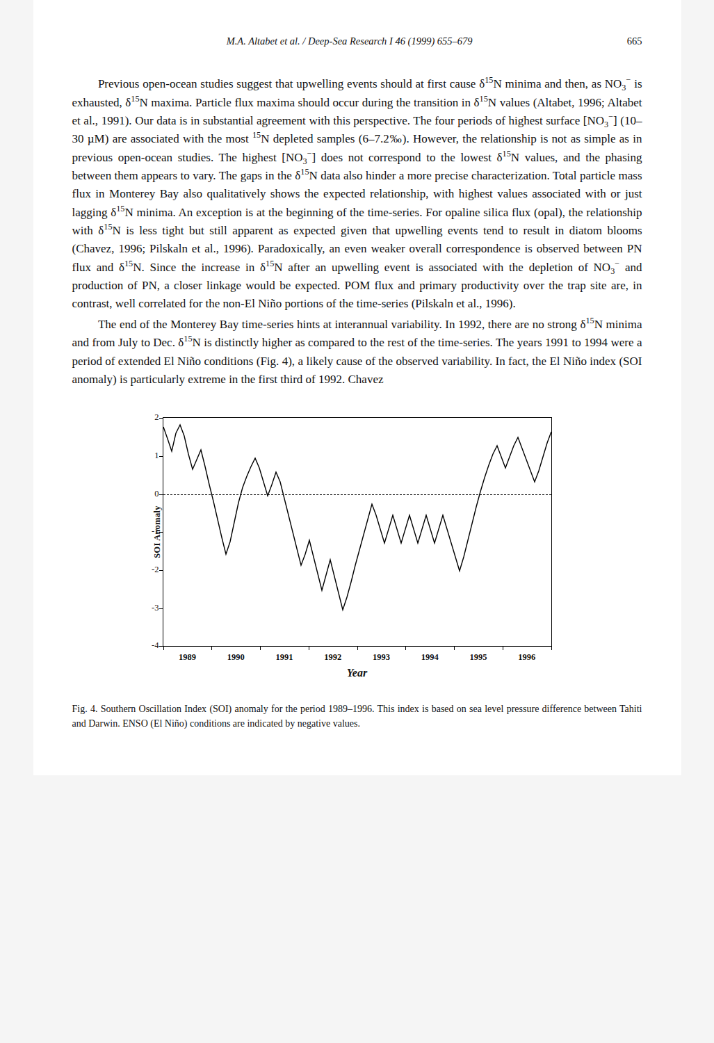M.A. Altabet et al. / Deep-Sea Research I 46 (1999) 655–679 665
Previous open-ocean studies suggest that upwelling events should at first cause δ15N minima and then, as NO3− is exhausted, δ15N maxima. Particle flux maxima should occur during the transition in δ15N values (Altabet, 1996; Altabet et al., 1991). Our data is in substantial agreement with this perspective. The four periods of highest surface [NO3−] (10–30 µM) are associated with the most 15N depleted samples (6–7.2‰). However, the relationship is not as simple as in previous open-ocean studies. The highest [NO3−] does not correspond to the lowest δ15N values, and the phasing between them appears to vary. The gaps in the δ15N data also hinder a more precise characterization. Total particle mass flux in Monterey Bay also qualitatively shows the expected relationship, with highest values associated with or just lagging δ15N minima. An exception is at the beginning of the time-series. For opaline silica flux (opal), the relationship with δ15N is less tight but still apparent as expected given that upwelling events tend to result in diatom blooms (Chavez, 1996; Pilskaln et al., 1996). Paradoxically, an even weaker overall correspondence is observed between PN flux and δ15N. Since the increase in δ15N after an upwelling event is associated with the depletion of NO3− and production of PN, a closer linkage would be expected. POM flux and primary productivity over the trap site are, in contrast, well correlated for the non-El Niño portions of the time-series (Pilskaln et al., 1996).
The end of the Monterey Bay time-series hints at interannual variability. In 1992, there are no strong δ15N minima and from July to Dec. δ15N is distinctly higher as compared to the rest of the time-series. The years 1991 to 1994 were a period of extended El Niño conditions (Fig. 4), a likely cause of the observed variability. In fact, the El Niño index (SOI anomaly) is particularly extreme in the first third of 1992. Chavez
SOI Anomaly 2 1 0 -1 -2 -3 -4
1989 1990 1991 1992 1993 1994 1995 1996
Year
Fig. 4. Southern Oscillation Index (SOI) anomaly for the period 1989–1996. This index is based on sea level pressure difference between Tahiti and Darwin. ENSO (El Niño) conditions are indicated by negative values.